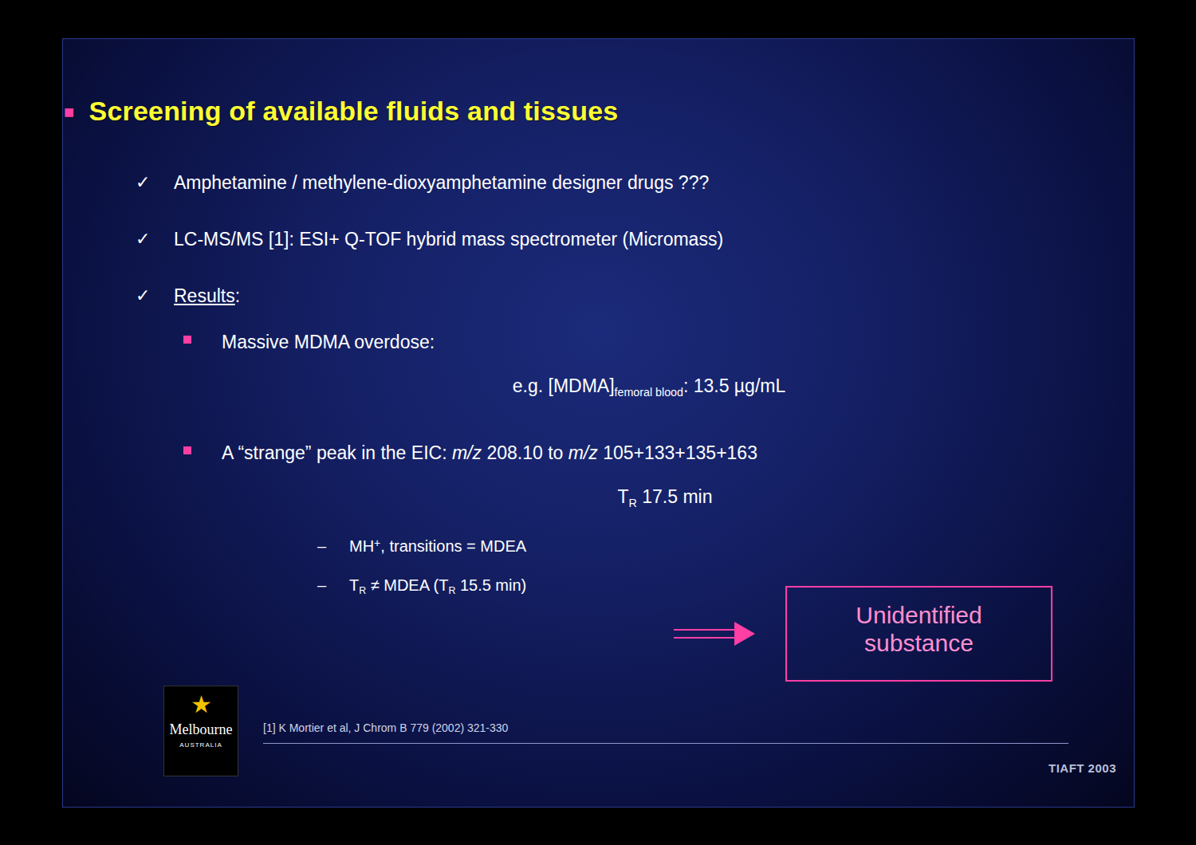■Screening of available fluids and tissues
✓ Amphetamine / methylene-dioxyamphetamine designer drugs ???
✓ LC-MS/MS [1]: ESI+ Q-TOF hybrid mass spectrometer (Micromass)
✓ Results:
Massive MDMA overdose:
e.g. [MDMA]femoral blood: 13.5 µg/mL
A “strange” peak in the EIC: m/z 208.10 to m/z 105+133+135+163
TR 17.5 min
–MH+, transitions = MDEA
–TR ≠ MDEA (TR 15.5 min)
Unidentified
substance
★
Melbourne
AUSTRALIA
[1] K Mortier et al, J Chrom B 779 (2002) 321-330
TIAFT 2003